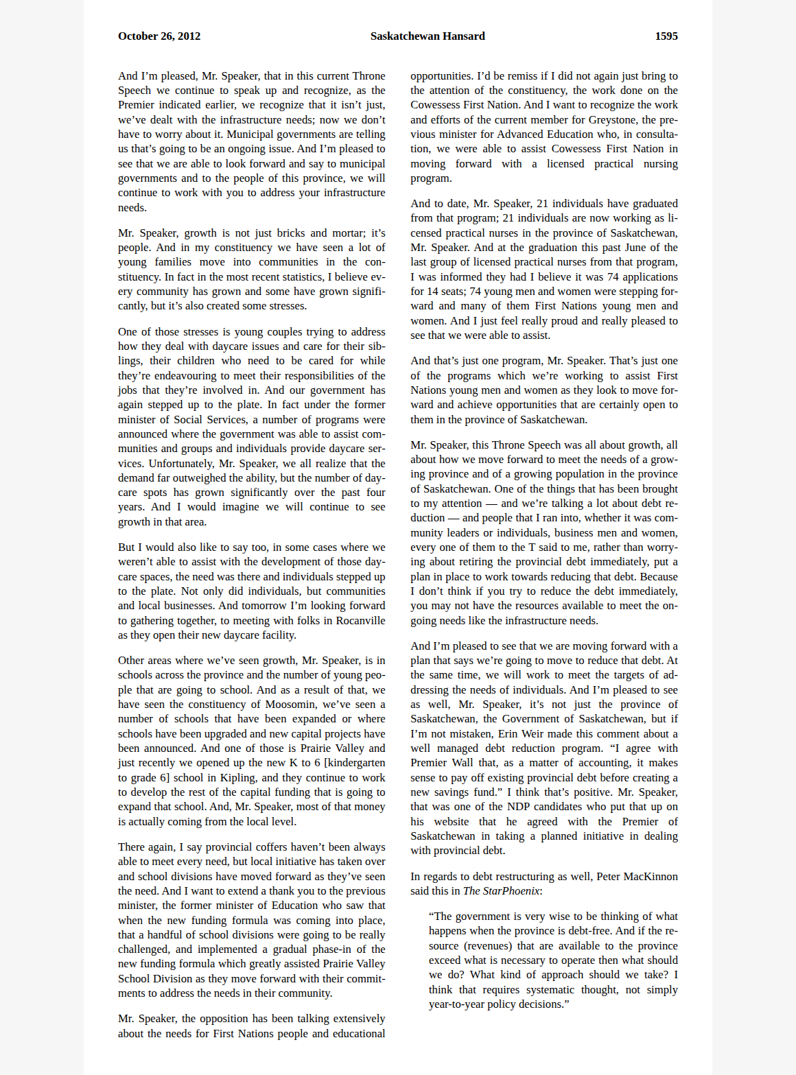October 26, 2012 Saskatchewan Hansard 1595
And I’m pleased, Mr. Speaker, that in this current Throne Speech we continue to speak up and recognize, as the Premier indicated earlier, we recognize that it isn’t just, we’ve dealt with the infrastructure needs; now we don’t have to worry about it. Municipal governments are telling us that’s going to be an ongoing issue. And I’m pleased to see that we are able to look forward and say to municipal governments and to the people of this province, we will continue to work with you to address your infrastructure needs.
Mr. Speaker, growth is not just bricks and mortar; it’s people. And in my constituency we have seen a lot of young families move into communities in the constituency. In fact in the most recent statistics, I believe every community has grown and some have grown significantly, but it’s also created some stresses.
One of those stresses is young couples trying to address how they deal with daycare issues and care for their siblings, their children who need to be cared for while they’re endeavouring to meet their responsibilities of the jobs that they’re involved in. And our government has again stepped up to the plate. In fact under the former minister of Social Services, a number of programs were announced where the government was able to assist communities and groups and individuals provide daycare services. Unfortunately, Mr. Speaker, we all realize that the demand far outweighed the ability, but the number of daycare spots has grown significantly over the past four years. And I would imagine we will continue to see growth in that area.
But I would also like to say too, in some cases where we weren’t able to assist with the development of those daycare spaces, the need was there and individuals stepped up to the plate. Not only did individuals, but communities and local businesses. And tomorrow I’m looking forward to gathering together, to meeting with folks in Rocanville as they open their new daycare facility.
Other areas where we’ve seen growth, Mr. Speaker, is in schools across the province and the number of young people that are going to school. And as a result of that, we have seen the constituency of Moosomin, we’ve seen a number of schools that have been expanded or where schools have been upgraded and new capital projects have been announced. And one of those is Prairie Valley and just recently we opened up the new K to 6 [kindergarten to grade 6] school in Kipling, and they continue to work to develop the rest of the capital funding that is going to expand that school. And, Mr. Speaker, most of that money is actually coming from the local level.
There again, I say provincial coffers haven’t been always able to meet every need, but local initiative has taken over and school divisions have moved forward as they’ve seen the need. And I want to extend a thank you to the previous minister, the former minister of Education who saw that when the new funding formula was coming into place, that a handful of school divisions were going to be really challenged, and implemented a gradual phase-in of the new funding formula which greatly assisted Prairie Valley School Division as they move forward with their commitments to address the needs in their community.
Mr. Speaker, the opposition has been talking extensively about the needs for First Nations people and educational opportunities. I’d be remiss if I did not again just bring to the attention of the constituency, the work done on the Cowessess First Nation. And I want to recognize the work and efforts of the current member for Greystone, the previous minister for Advanced Education who, in consultation, we were able to assist Cowessess First Nation in moving forward with a licensed practical nursing program.
And to date, Mr. Speaker, 21 individuals have graduated from that program; 21 individuals are now working as licensed practical nurses in the province of Saskatchewan, Mr. Speaker. And at the graduation this past June of the last group of licensed practical nurses from that program, I was informed they had I believe it was 74 applications for 14 seats; 74 young men and women were stepping forward and many of them First Nations young men and women. And I just feel really proud and really pleased to see that we were able to assist.
And that’s just one program, Mr. Speaker. That’s just one of the programs which we’re working to assist First Nations young men and women as they look to move forward and achieve opportunities that are certainly open to them in the province of Saskatchewan.
Mr. Speaker, this Throne Speech was all about growth, all about how we move forward to meet the needs of a growing province and of a growing population in the province of Saskatchewan. One of the things that has been brought to my attention — and we’re talking a lot about debt reduction — and people that I ran into, whether it was community leaders or individuals, business men and women, every one of them to the T said to me, rather than worrying about retiring the provincial debt immediately, put a plan in place to work towards reducing that debt. Because I don’t think if you try to reduce the debt immediately, you may not have the resources available to meet the ongoing needs like the infrastructure needs.
And I’m pleased to see that we are moving forward with a plan that says we’re going to move to reduce that debt. At the same time, we will work to meet the targets of addressing the needs of individuals. And I’m pleased to see as well, Mr. Speaker, it’s not just the province of Saskatchewan, the Government of Saskatchewan, but if I’m not mistaken, Erin Weir made this comment about a well managed debt reduction program. “I agree with Premier Wall that, as a matter of accounting, it makes sense to pay off existing provincial debt before creating a new savings fund.” I think that’s positive. Mr. Speaker, that was one of the NDP candidates who put that up on his website that he agreed with the Premier of Saskatchewan in taking a planned initiative in dealing with provincial debt.
In regards to debt restructuring as well, Peter MacKinnon said this in The StarPhoenix:
“The government is very wise to be thinking of what happens when the province is debt-free. And if the resource (revenues) that are available to the province exceed what is necessary to operate then what should we do? What kind of approach should we take? I think that requires systematic thought, not simply year-to-year policy decisions.”